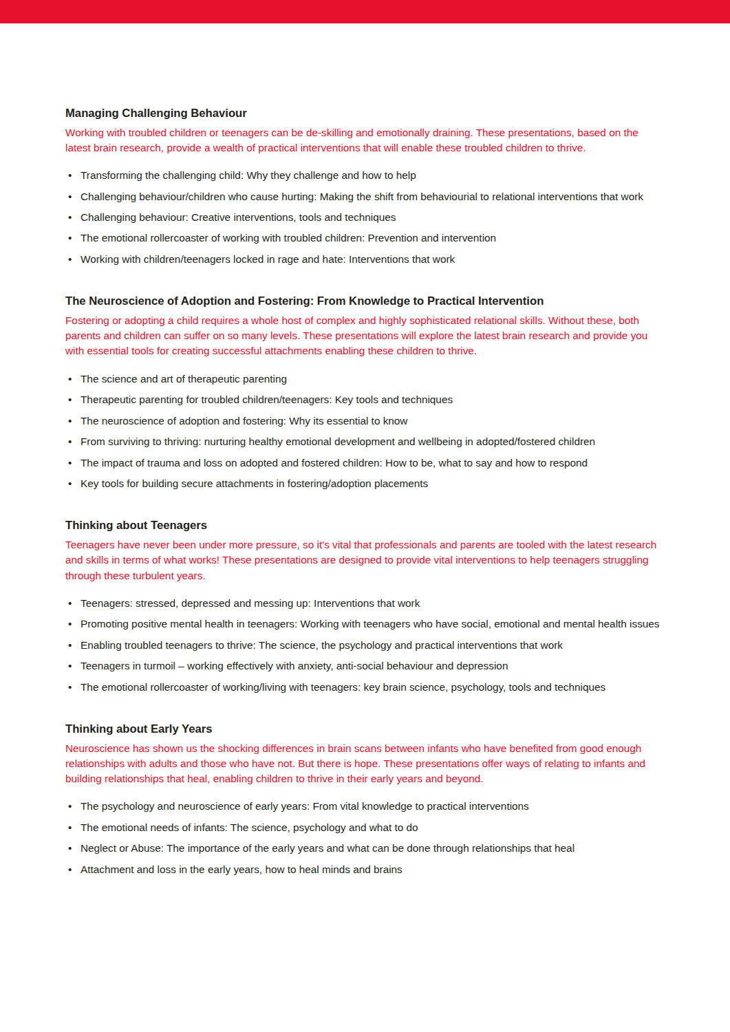Managing Challenging Behaviour
Working with troubled children or teenagers can be de-skilling and emotionally draining. These presentations, based on the latest brain research, provide a wealth of practical interventions that will enable these troubled children to thrive.
Transforming the challenging child: Why they challenge and how to help
Challenging behaviour/children who cause hurting: Making the shift from behaviourial to relational interventions that work
Challenging behaviour: Creative interventions, tools and techniques
The emotional rollercoaster of working with troubled children: Prevention and intervention
Working with children/teenagers locked in rage and hate: Interventions that work
The Neuroscience of Adoption and Fostering: From Knowledge to Practical Intervention
Fostering or adopting a child requires a whole host of complex and highly sophisticated relational skills. Without these, both parents and children can suffer on so many levels. These presentations will explore the latest brain research and provide you with essential tools for creating successful attachments enabling these children to thrive.
The science and art of therapeutic parenting
Therapeutic parenting for troubled children/teenagers: Key tools and techniques
The neuroscience of adoption and fostering: Why its essential to know
From surviving to thriving: nurturing healthy emotional development and wellbeing in adopted/fostered children
The impact of trauma and loss on adopted and fostered children: How to be, what to say and how to respond
Key tools for building secure attachments in fostering/adoption placements
Thinking about Teenagers
Teenagers have never been under more pressure, so it's vital that professionals and parents are tooled with the latest research and skills in terms of what works! These presentations are designed to provide vital interventions to help teenagers struggling through these turbulent years.
Teenagers: stressed, depressed and messing up: Interventions that work
Promoting positive mental health in teenagers: Working with teenagers who have social, emotional and mental health issues
Enabling troubled teenagers to thrive: The science, the psychology and practical interventions that work
Teenagers in turmoil – working effectively with anxiety, anti-social behaviour and depression
The emotional rollercoaster of working/living with teenagers: key brain science, psychology, tools and techniques
Thinking about Early Years
Neuroscience has shown us the shocking differences in brain scans between infants who have benefited from good enough relationships with adults and those who have not. But there is hope. These presentations offer ways of relating to infants and building relationships that heal, enabling children to thrive in their early years and beyond.
The psychology and neuroscience of early years: From vital knowledge to practical interventions
The emotional needs of infants: The science, psychology and what to do
Neglect or Abuse: The importance of the early years and what can be done through relationships that heal
Attachment and loss in the early years, how to heal minds and brains